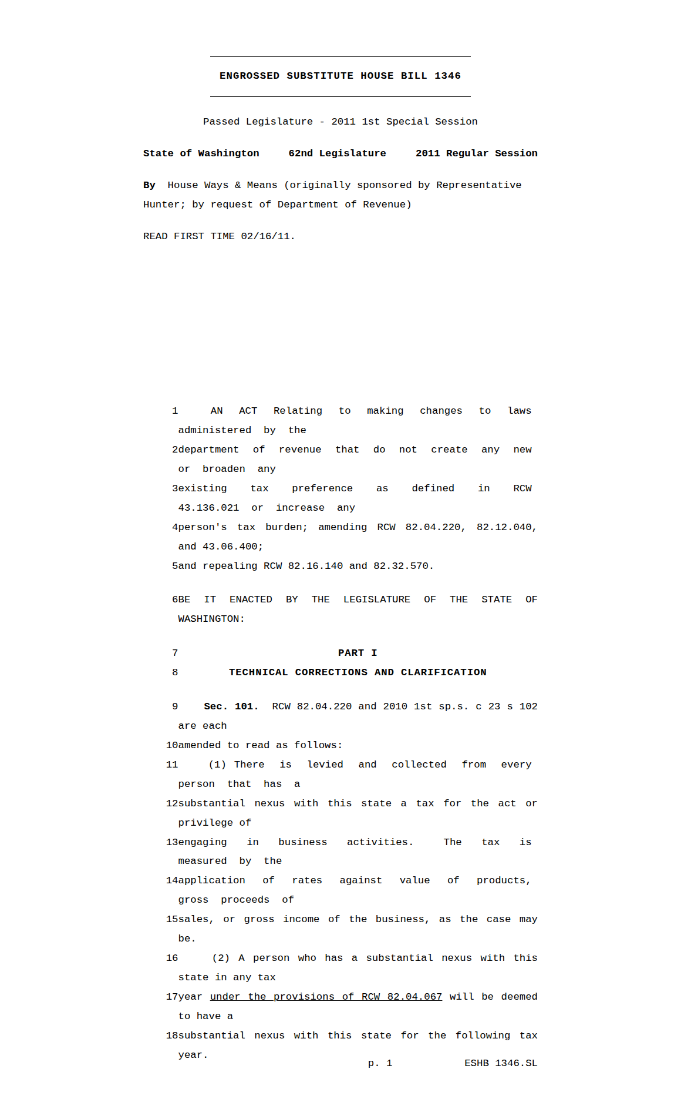ENGROSSED SUBSTITUTE HOUSE BILL 1346
Passed Legislature - 2011 1st Special Session
State of Washington 62nd Legislature 2011 Regular Session
By House Ways & Means (originally sponsored by Representative Hunter; by request of Department of Revenue)
READ FIRST TIME 02/16/11.
| 1 | AN ACT Relating to making changes to laws administered by the |
| 2 | department of revenue that do not create any new or broaden any |
| 3 | existing tax preference as defined in RCW 43.136.021 or increase any |
| 4 | person's tax burden; amending RCW 82.04.220, 82.12.040, and 43.06.400; |
| 5 | and repealing RCW 82.16.140 and 82.32.570. |
| 6 | BE IT ENACTED BY THE LEGISLATURE OF THE STATE OF WASHINGTON: |
| 7 | PART I |
| 8 | TECHNICAL CORRECTIONS AND CLARIFICATION |
| 9 | Sec. 101. RCW 82.04.220 and 2010 1st sp.s. c 23 s 102 are each |
| 10 | amended to read as follows: |
| 11 | (1) There is levied and collected from every person that has a |
| 12 | substantial nexus with this state a tax for the act or privilege of |
| 13 | engaging in business activities. The tax is measured by the |
| 14 | application of rates against value of products, gross proceeds of |
| 15 | sales, or gross income of the business, as the case may be. |
| 16 | (2) A person who has a substantial nexus with this state in any tax |
| 17 | year under the provisions of RCW 82.04.067 will be deemed to have a |
| 18 | substantial nexus with this state for the following tax year. |
p. 1 ESHB 1346.SL